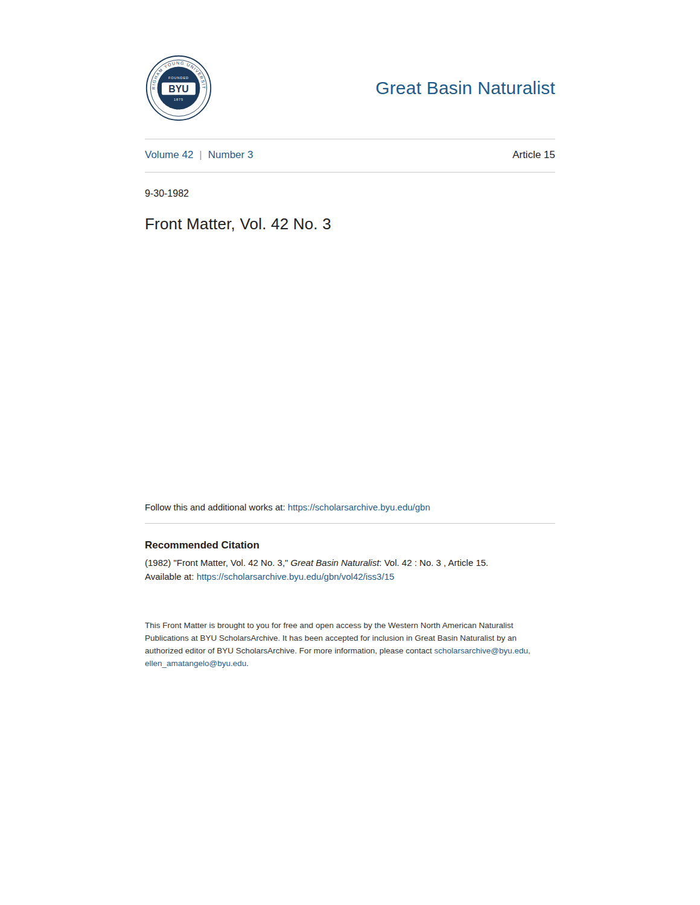BYU FOUNDED 1875 BRIGHAM YOUNG UNIVERSITY PROVO, UTAH
Great Basin Naturalist
Volume 42|Number 3
Article 15
9-30-1982
Front Matter, Vol. 42 No. 3
Follow this and additional works at: https://scholarsarchive.byu.edu/gbn
Recommended Citation
(1982) "Front Matter, Vol. 42 No. 3," Great Basin Naturalist: Vol. 42 : No. 3 , Article 15.
Available at: https://scholarsarchive.byu.edu/gbn/vol42/iss3/15
This Front Matter is brought to you for free and open access by the Western North American Naturalist Publications at BYU ScholarsArchive. It has been accepted for inclusion in Great Basin Naturalist by an authorized editor of BYU ScholarsArchive. For more information, please contact scholarsarchive@byu.edu, ellen_amatangelo@byu.edu.